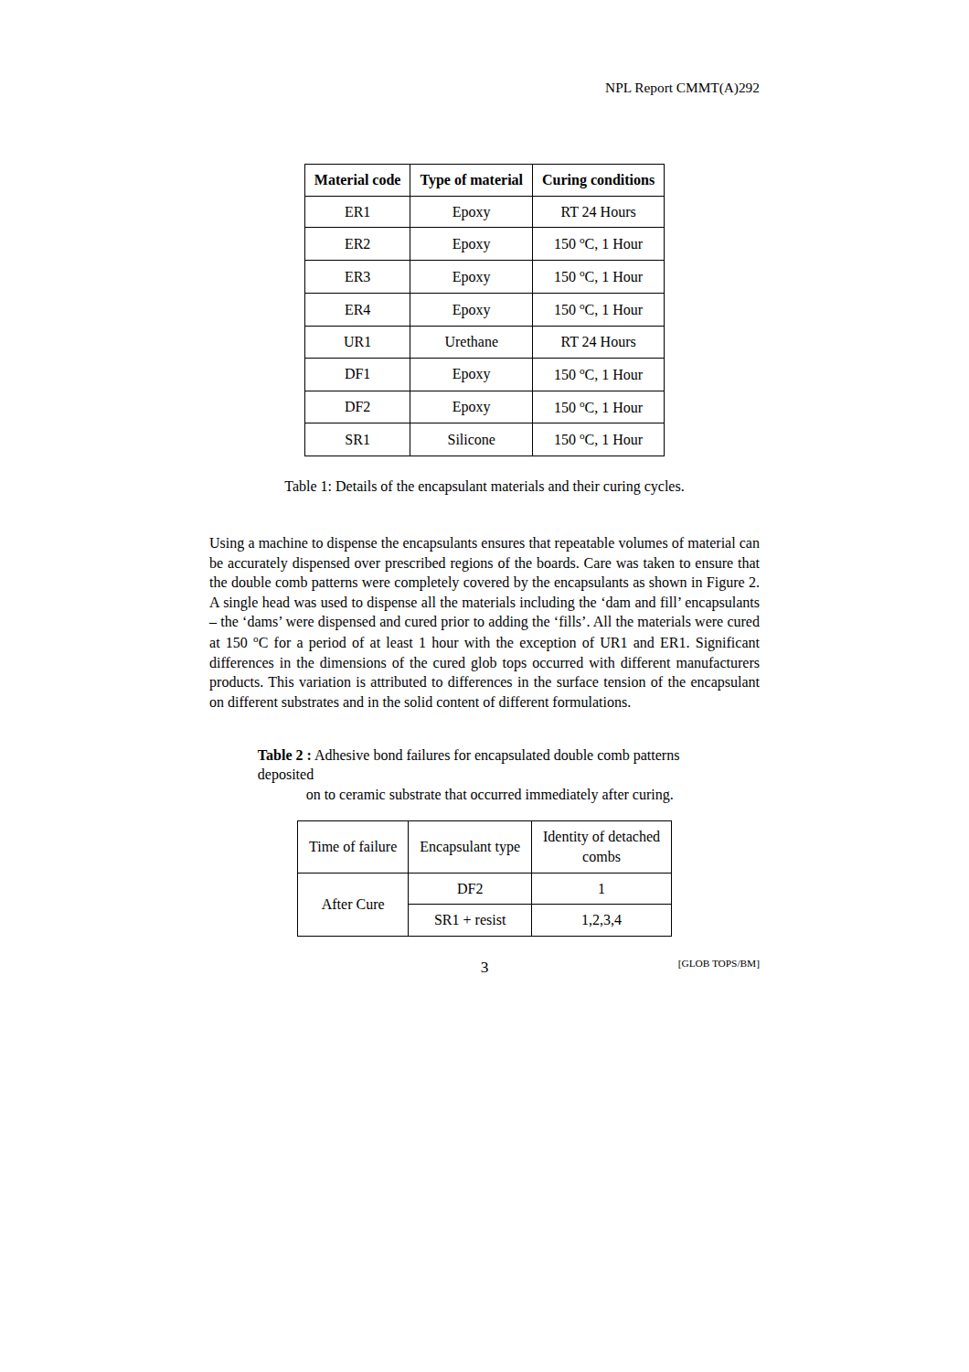NPL Report CMMT(A)292
| Material code | Type of material | Curing conditions |
| --- | --- | --- |
| ER1 | Epoxy | RT 24 Hours |
| ER2 | Epoxy | 150 o C, 1 Hour |
| ER3 | Epoxy | 150 o C, 1 Hour |
| ER4 | Epoxy | 150 o C, 1 Hour |
| UR1 | Urethane | RT 24 Hours |
| DF1 | Epoxy | 150 o C, 1 Hour |
| DF2 | Epoxy | 150 o C, 1 Hour |
| SR1 | Silicone | 150 o C, 1 Hour |
Table 1: Details of the encapsulant materials and their curing cycles.
Using a machine to dispense the encapsulants ensures that repeatable volumes of material can be accurately dispensed over prescribed regions of the boards. Care was taken to ensure that the double comb patterns were completely covered by the encapsulants as shown in Figure 2. A single head was used to dispense all the materials including the ‘dam and fill’ encapsulants – the ‘dams’ were dispensed and cured prior to adding the ‘fills’. All the materials were cured at 150 oC for a period of at least 1 hour with the exception of UR1 and ER1. Significant differences in the dimensions of the cured glob tops occurred with different manufacturers products. This variation is attributed to differences in the surface tension of the encapsulant on different substrates and in the solid content of different formulations.
Table 2 : Adhesive bond failures for encapsulated double comb patterns deposited on to ceramic substrate that occurred immediately after curing.
| Time of failure | Encapsulant type | Identity of detached combs |
| After Cure | DF2 | 1 |
| SR1 + resist | 1,2,3,4 |
3
[GLOB TOPS/BM]